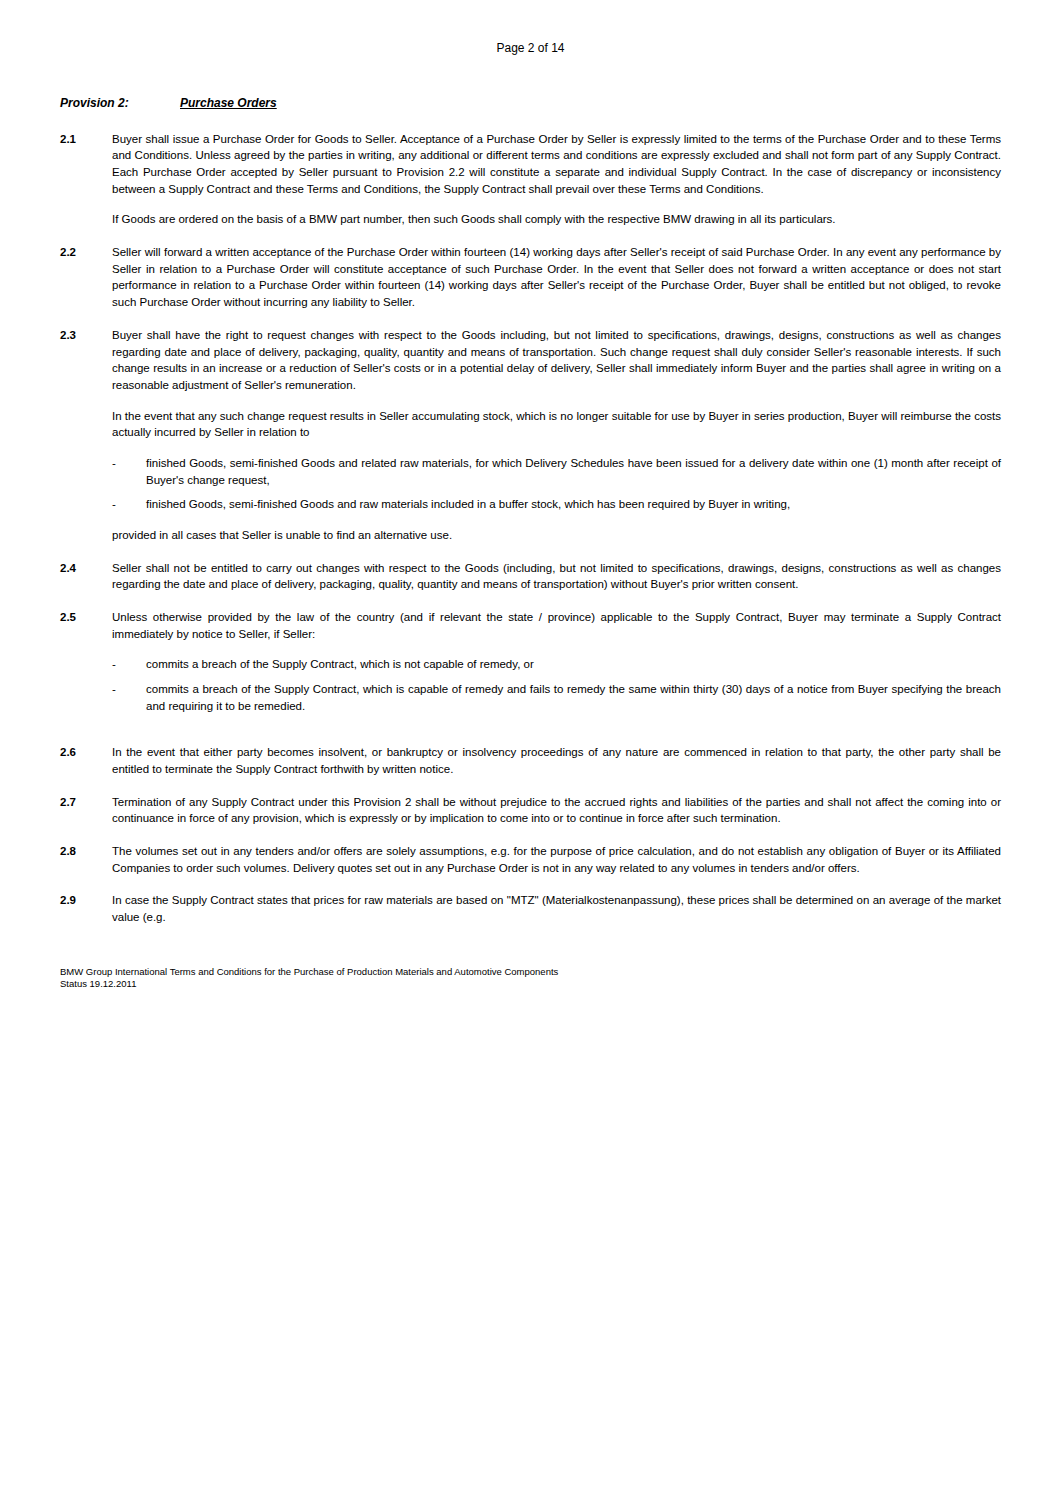Page 2 of 14
Provision 2: Purchase Orders
2.1
Buyer shall issue a Purchase Order for Goods to Seller. Acceptance of a Purchase Order by Seller is expressly limited to the terms of the Purchase Order and to these Terms and Conditions. Unless agreed by the parties in writing, any additional or different terms and conditions are expressly excluded and shall not form part of any Supply Contract. Each Purchase Order accepted by Seller pursuant to Provision 2.2 will constitute a separate and individual Supply Contract. In the case of discrepancy or inconsistency between a Supply Contract and these Terms and Conditions, the Supply Contract shall prevail over these Terms and Conditions.
If Goods are ordered on the basis of a BMW part number, then such Goods shall comply with the respective BMW drawing in all its particulars.
2.2
Seller will forward a written acceptance of the Purchase Order within fourteen (14) working days after Seller's receipt of said Purchase Order. In any event any performance by Seller in relation to a Purchase Order will constitute acceptance of such Purchase Order. In the event that Seller does not forward a written acceptance or does not start performance in relation to a Purchase Order within fourteen (14) working days after Seller's receipt of the Purchase Order, Buyer shall be entitled but not obliged, to revoke such Purchase Order without incurring any liability to Seller.
2.3
Buyer shall have the right to request changes with respect to the Goods including, but not limited to specifications, drawings, designs, constructions as well as changes regarding date and place of delivery, packaging, quality, quantity and means of transportation. Such change request shall duly consider Seller's reasonable interests. If such change results in an increase or a reduction of Seller's costs or in a potential delay of delivery, Seller shall immediately inform Buyer and the parties shall agree in writing on a reasonable adjustment of Seller's remuneration.
In the event that any such change request results in Seller accumulating stock, which is no longer suitable for use by Buyer in series production, Buyer will reimburse the costs actually incurred by Seller in relation to
finished Goods, semi-finished Goods and related raw materials, for which Delivery Schedules have been issued for a delivery date within one (1) month after receipt of Buyer's change request,
finished Goods, semi-finished Goods and raw materials included in a buffer stock, which has been required by Buyer in writing,
provided in all cases that Seller is unable to find an alternative use.
2.4
Seller shall not be entitled to carry out changes with respect to the Goods (including, but not limited to specifications, drawings, designs, constructions as well as changes regarding the date and place of delivery, packaging, quality, quantity and means of transportation) without Buyer's prior written consent.
2.5
Unless otherwise provided by the law of the country (and if relevant the state / province) applicable to the Supply Contract, Buyer may terminate a Supply Contract immediately by notice to Seller, if Seller:
commits a breach of the Supply Contract, which is not capable of remedy, or
commits a breach of the Supply Contract, which is capable of remedy and fails to remedy the same within thirty (30) days of a notice from Buyer specifying the breach and requiring it to be remedied.
2.6
In the event that either party becomes insolvent, or bankruptcy or insolvency proceedings of any nature are commenced in relation to that party, the other party shall be entitled to terminate the Supply Contract forthwith by written notice.
2.7
Termination of any Supply Contract under this Provision 2 shall be without prejudice to the accrued rights and liabilities of the parties and shall not affect the coming into or continuance in force of any provision, which is expressly or by implication to come into or to continue in force after such termination.
2.8
The volumes set out in any tenders and/or offers are solely assumptions, e.g. for the purpose of price calculation, and do not establish any obligation of Buyer or its Affiliated Companies to order such volumes. Delivery quotes set out in any Purchase Order is not in any way related to any volumes in tenders and/or offers.
2.9
In case the Supply Contract states that prices for raw materials are based on "MTZ" (Materialkostenanpassung), these prices shall be determined on an average of the market value (e.g.
BMW Group International Terms and Conditions for the Purchase of Production Materials and Automotive Components
Status 19.12.2011